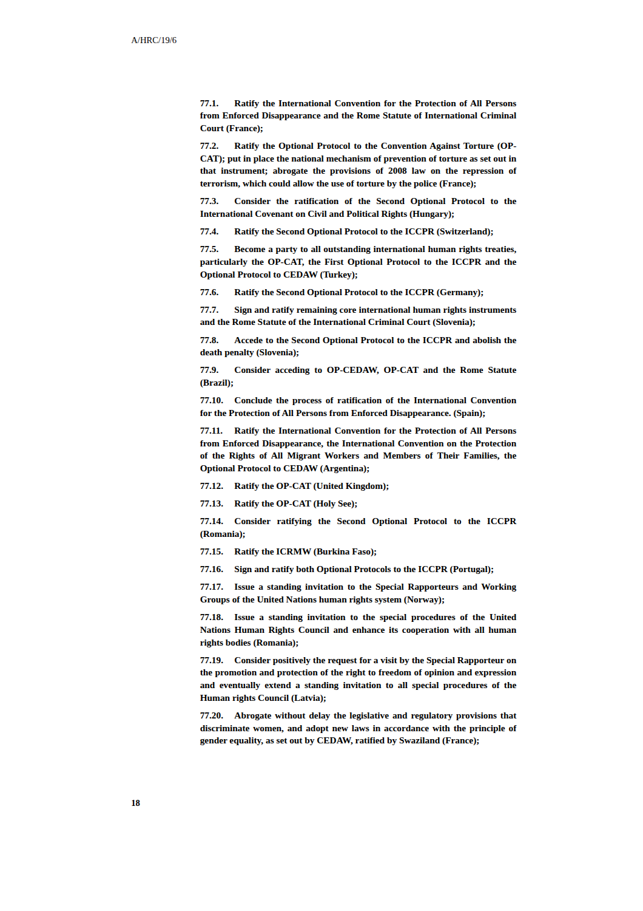A/HRC/19/6
77.1. Ratify the International Convention for the Protection of All Persons from Enforced Disappearance and the Rome Statute of International Criminal Court (France);
77.2. Ratify the Optional Protocol to the Convention Against Torture (OP-CAT); put in place the national mechanism of prevention of torture as set out in that instrument; abrogate the provisions of 2008 law on the repression of terrorism, which could allow the use of torture by the police (France);
77.3. Consider the ratification of the Second Optional Protocol to the International Covenant on Civil and Political Rights (Hungary);
77.4. Ratify the Second Optional Protocol to the ICCPR (Switzerland);
77.5. Become a party to all outstanding international human rights treaties, particularly the OP-CAT, the First Optional Protocol to the ICCPR and the Optional Protocol to CEDAW (Turkey);
77.6. Ratify the Second Optional Protocol to the ICCPR (Germany);
77.7. Sign and ratify remaining core international human rights instruments and the Rome Statute of the International Criminal Court (Slovenia);
77.8. Accede to the Second Optional Protocol to the ICCPR and abolish the death penalty (Slovenia);
77.9. Consider acceding to OP-CEDAW, OP-CAT and the Rome Statute (Brazil);
77.10. Conclude the process of ratification of the International Convention for the Protection of All Persons from Enforced Disappearance. (Spain);
77.11. Ratify the International Convention for the Protection of All Persons from Enforced Disappearance, the International Convention on the Protection of the Rights of All Migrant Workers and Members of Their Families, the Optional Protocol to CEDAW (Argentina);
77.12. Ratify the OP-CAT (United Kingdom);
77.13. Ratify the OP-CAT (Holy See);
77.14. Consider ratifying the Second Optional Protocol to the ICCPR (Romania);
77.15. Ratify the ICRMW (Burkina Faso);
77.16. Sign and ratify both Optional Protocols to the ICCPR (Portugal);
77.17. Issue a standing invitation to the Special Rapporteurs and Working Groups of the United Nations human rights system (Norway);
77.18. Issue a standing invitation to the special procedures of the United Nations Human Rights Council and enhance its cooperation with all human rights bodies (Romania);
77.19. Consider positively the request for a visit by the Special Rapporteur on the promotion and protection of the right to freedom of opinion and expression and eventually extend a standing invitation to all special procedures of the Human rights Council (Latvia);
77.20. Abrogate without delay the legislative and regulatory provisions that discriminate women, and adopt new laws in accordance with the principle of gender equality, as set out by CEDAW, ratified by Swaziland (France);
18